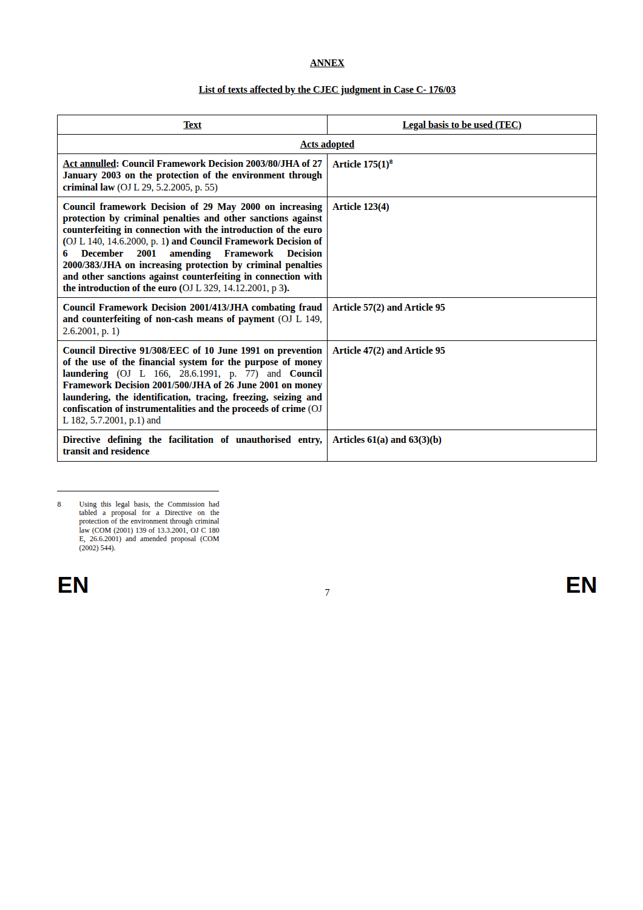ANNEX
List of texts affected by the CJEC judgment in Case C- 176/03
| Text | Legal basis to be used (TEC) |
| --- | --- |
| Acts adopted |
| Act annulled : Council Framework Decision 2003/80/JHA of 27 January 2003 on the protection of the environment through criminal law (OJ L 29, 5.2.2005, p. 55) | Article 175(1) 8 |
| Council framework Decision of 29 May 2000 on increasing protection by criminal penalties and other sanctions against counterfeiting in connection with the introduction of the euro ( OJ L 140, 14.6.2000, p. 1 ) and Council Framework Decision of 6 December 2001 amending Framework Decision 2000/383/JHA on increasing protection by criminal penalties and other sanctions against counterfeiting in connection with the introduction of the euro ( OJ L 329, 14.12.2001, p 3 ). | Article 123(4) |
| Council Framework Decision 2001/413/JHA combating fraud and counterfeiting of non-cash means of payment (OJ L 149, 2.6.2001, p. 1) | Article 57(2) and Article 95 |
| Council Directive 91/308/EEC of 10 June 1991 on prevention of the use of the financial system for the purpose of money laundering (OJ L 166, 28.6.1991, p. 77) and Council Framework Decision 2001/500/JHA of 26 June 2001 on money laundering, the identification, tracing, freezing, seizing and confiscation of instrumentalities and the proceeds of crime (OJ L 182, 5.7.2001, p.1) and | Article 47(2) and Article 95 |
| Directive defining the facilitation of unauthorised entry, transit and residence | Articles 61(a) and 63(3)(b) |
8
Using this legal basis, the Commission had tabled a proposal for a Directive on the protection of the environment through criminal law (COM (2001) 139 of 13.3.2001, OJ C 180 E, 26.6.2001) and amended proposal (COM (2002) 544).
EN
7
EN